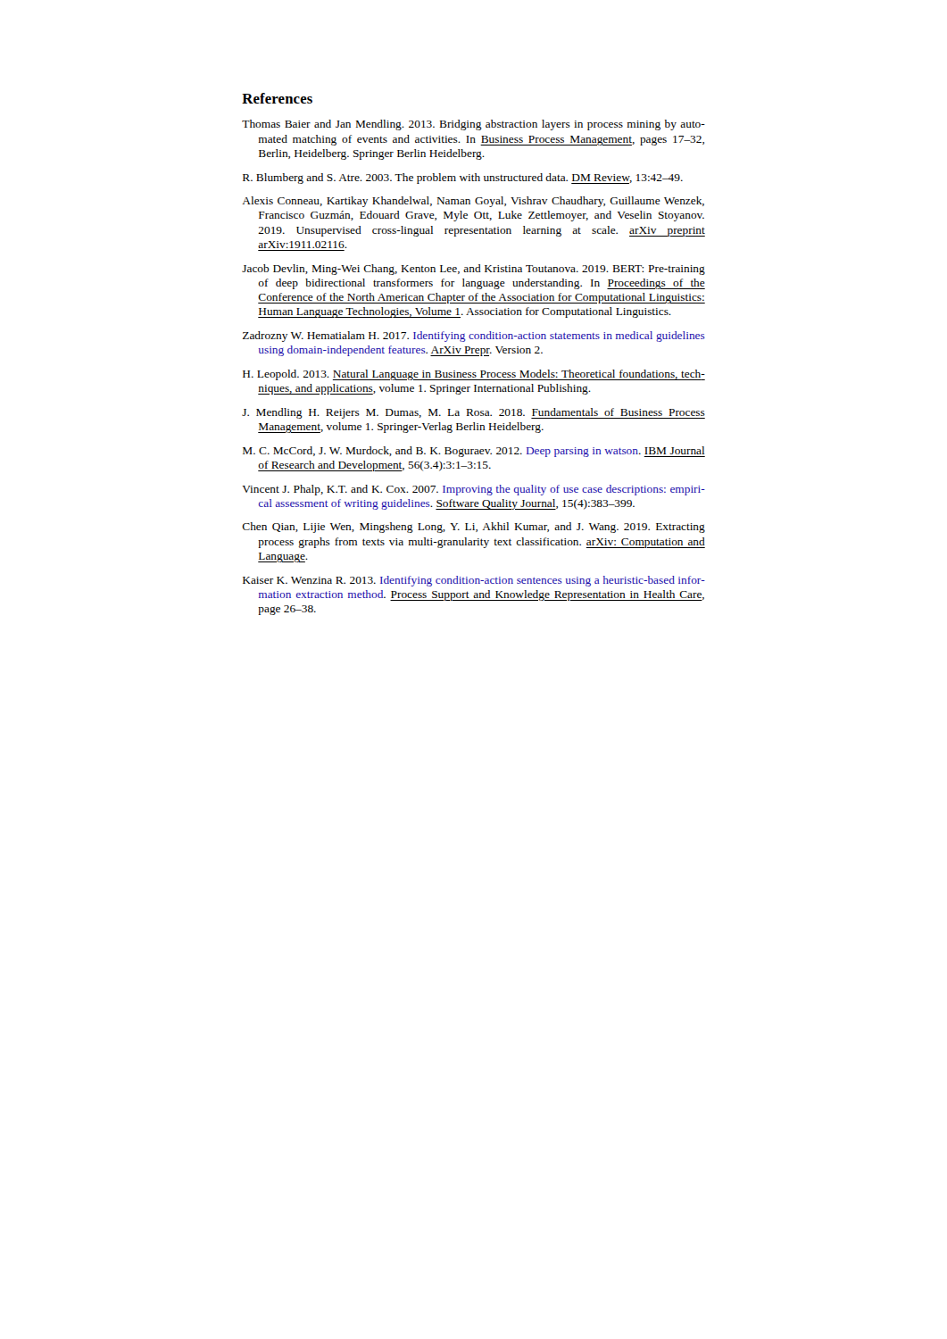References
Thomas Baier and Jan Mendling. 2013. Bridging abstraction layers in process mining by automated matching of events and activities. In Business Process Management, pages 17–32, Berlin, Heidelberg. Springer Berlin Heidelberg.
R. Blumberg and S. Atre. 2003. The problem with unstructured data. DM Review, 13:42–49.
Alexis Conneau, Kartikay Khandelwal, Naman Goyal, Vishrav Chaudhary, Guillaume Wenzek, Francisco Guzmán, Edouard Grave, Myle Ott, Luke Zettlemoyer, and Veselin Stoyanov. 2019. Unsupervised cross-lingual representation learning at scale. arXiv preprint arXiv:1911.02116.
Jacob Devlin, Ming-Wei Chang, Kenton Lee, and Kristina Toutanova. 2019. BERT: Pre-training of deep bidirectional transformers for language understanding. In Proceedings of the Conference of the North American Chapter of the Association for Computational Linguistics: Human Language Technologies, Volume 1. Association for Computational Linguistics.
Zadrozny W. Hematialam H. 2017. Identifying condition-action statements in medical guidelines using domain-independent features. ArXiv Prepr. Version 2.
H. Leopold. 2013. Natural Language in Business Process Models: Theoretical foundations, techniques, and applications, volume 1. Springer International Publishing.
J. Mendling H. Reijers M. Dumas, M. La Rosa. 2018. Fundamentals of Business Process Management, volume 1. Springer-Verlag Berlin Heidelberg.
M. C. McCord, J. W. Murdock, and B. K. Boguraev. 2012. Deep parsing in watson. IBM Journal of Research and Development, 56(3.4):3:1–3:15.
Vincent J. Phalp, K.T. and K. Cox. 2007. Improving the quality of use case descriptions: empirical assessment of writing guidelines. Software Quality Journal, 15(4):383–399.
Chen Qian, Lijie Wen, Mingsheng Long, Y. Li, Akhil Kumar, and J. Wang. 2019. Extracting process graphs from texts via multi-granularity text classification. arXiv: Computation and Language.
Kaiser K. Wenzina R. 2013. Identifying condition-action sentences using a heuristic-based information extraction method. Process Support and Knowledge Representation in Health Care, page 26–38.